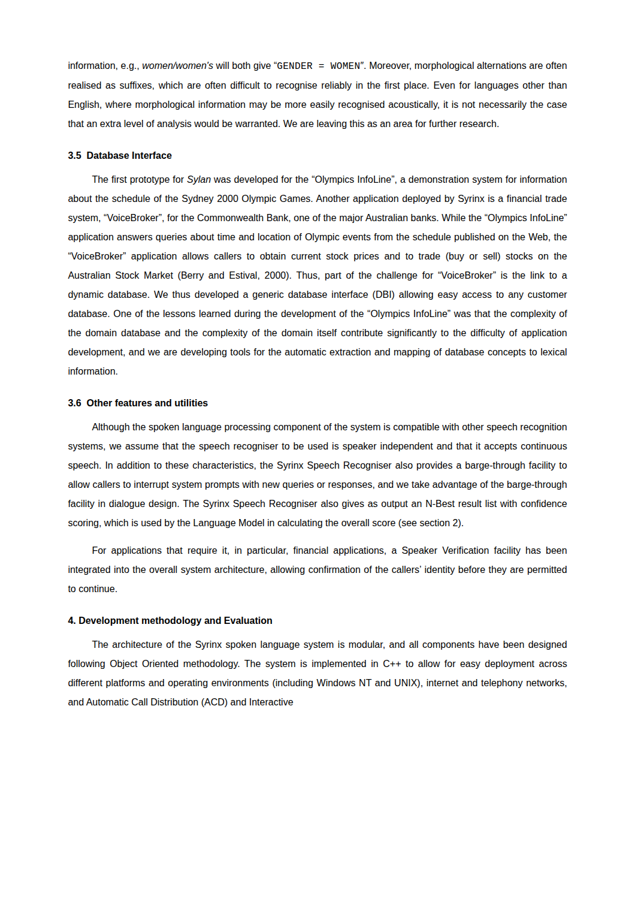information, e.g., women/women's will both give “GENDER = WOMEN″. Moreover, morphological alternations are often realised as suffixes, which are often difficult to recognise reliably in the first place. Even for languages other than English, where morphological information may be more easily recognised acoustically, it is not necessarily the case that an extra level of analysis would be warranted. We are leaving this as an area for further research.
3.5 Database Interface
The first prototype for Sylan was developed for the “Olympics InfoLine”, a demonstration system for information about the schedule of the Sydney 2000 Olympic Games. Another application deployed by Syrinx is a financial trade system, “VoiceBroker”, for the Commonwealth Bank, one of the major Australian banks. While the “Olympics InfoLine” application answers queries about time and location of Olympic events from the schedule published on the Web, the “VoiceBroker” application allows callers to obtain current stock prices and to trade (buy or sell) stocks on the Australian Stock Market (Berry and Estival, 2000). Thus, part of the challenge for “VoiceBroker” is the link to a dynamic database. We thus developed a generic database interface (DBI) allowing easy access to any customer database. One of the lessons learned during the development of the “Olympics InfoLine” was that the complexity of the domain database and the complexity of the domain itself contribute significantly to the difficulty of application development, and we are developing tools for the automatic extraction and mapping of database concepts to lexical information.
3.6 Other features and utilities
Although the spoken language processing component of the system is compatible with other speech recognition systems, we assume that the speech recogniser to be used is speaker independent and that it accepts continuous speech. In addition to these characteristics, the Syrinx Speech Recogniser also provides a barge-through facility to allow callers to interrupt system prompts with new queries or responses, and we take advantage of the barge-through facility in dialogue design. The Syrinx Speech Recogniser also gives as output an N-Best result list with confidence scoring, which is used by the Language Model in calculating the overall score (see section 2).
For applications that require it, in particular, financial applications, a Speaker Verification facility has been integrated into the overall system architecture, allowing confirmation of the callers’ identity before they are permitted to continue.
4. Development methodology and Evaluation
The architecture of the Syrinx spoken language system is modular, and all components have been designed following Object Oriented methodology. The system is implemented in C++ to allow for easy deployment across different platforms and operating environments (including Windows NT and UNIX), internet and telephony networks, and Automatic Call Distribution (ACD) and Interactive